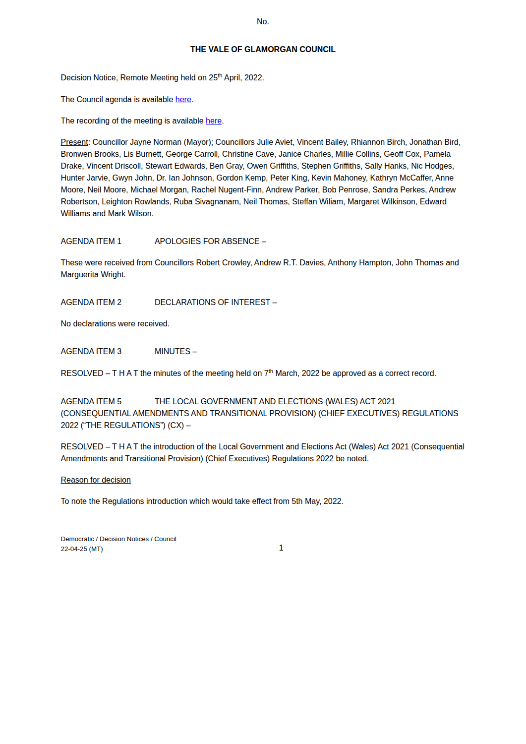No.
THE VALE OF GLAMORGAN COUNCIL
Decision Notice, Remote Meeting held on 25th April, 2022.
The Council agenda is available here.
The recording of the meeting is available here.
Present: Councillor Jayne Norman (Mayor); Councillors Julie Aviet, Vincent Bailey, Rhiannon Birch, Jonathan Bird, Bronwen Brooks, Lis Burnett, George Carroll, Christine Cave, Janice Charles, Millie Collins, Geoff Cox, Pamela Drake, Vincent Driscoll, Stewart Edwards, Ben Gray, Owen Griffiths, Stephen Griffiths, Sally Hanks, Nic Hodges, Hunter Jarvie, Gwyn John, Dr. Ian Johnson, Gordon Kemp, Peter King, Kevin Mahoney, Kathryn McCaffer, Anne Moore, Neil Moore, Michael Morgan, Rachel Nugent-Finn, Andrew Parker, Bob Penrose, Sandra Perkes, Andrew Robertson, Leighton Rowlands, Ruba Sivagnanam, Neil Thomas, Steffan Wiliam, Margaret Wilkinson, Edward Williams and Mark Wilson.
AGENDA ITEM 1 APOLOGIES FOR ABSENCE –
These were received from Councillors Robert Crowley, Andrew R.T. Davies, Anthony Hampton, John Thomas and Marguerita Wright.
AGENDA ITEM 2 DECLARATIONS OF INTEREST –
No declarations were received.
AGENDA ITEM 3 MINUTES –
RESOLVED – T H A T the minutes of the meeting held on 7th March, 2022 be approved as a correct record.
AGENDA ITEM 5 THE LOCAL GOVERNMENT AND ELECTIONS (WALES) ACT 2021 (CONSEQUENTIAL AMENDMENTS AND TRANSITIONAL PROVISION) (CHIEF EXECUTIVES) REGULATIONS 2022 (“THE REGULATIONS”) (CX) –
RESOLVED – T H A T the introduction of the Local Government and Elections Act (Wales) Act 2021 (Consequential Amendments and Transitional Provision) (Chief Executives) Regulations 2022 be noted.
Reason for decision
To note the Regulations introduction which would take effect from 5th May, 2022.
Democratic / Decision Notices / Council
22-04-25 (MT)
1